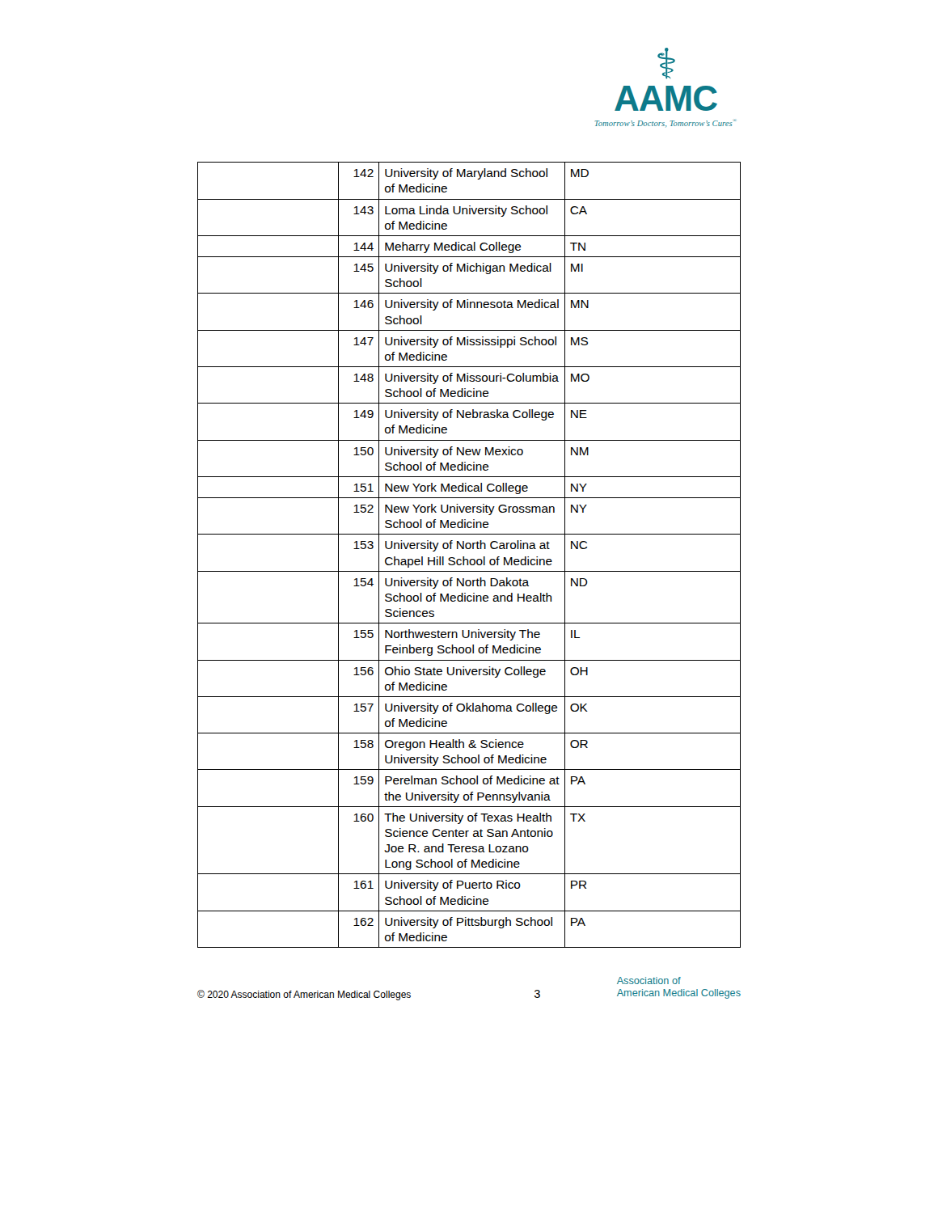⚕ AAMC
Tomorrow’s Doctors, Tomorrow’s Cures®
| | 142 | University of Maryland School of Medicine | MD |
| | 143 | Loma Linda University School of Medicine | CA |
| | 144 | Meharry Medical College | TN |
| | 145 | University of Michigan Medical School | MI |
| | 146 | University of Minnesota Medical School | MN |
| | 147 | University of Mississippi School of Medicine | MS |
| | 148 | University of Missouri-Columbia School of Medicine | MO |
| | 149 | University of Nebraska College of Medicine | NE |
| | 150 | University of New Mexico School of Medicine | NM |
| | 151 | New York Medical College | NY |
| | 152 | New York University Grossman School of Medicine | NY |
| | 153 | University of North Carolina at Chapel Hill School of Medicine | NC |
| | 154 | University of North Dakota School of Medicine and Health Sciences | ND |
| | 155 | Northwestern University The Feinberg School of Medicine | IL |
| | 156 | Ohio State University College of Medicine | OH |
| | 157 | University of Oklahoma College of Medicine | OK |
| | 158 | Oregon Health & Science University School of Medicine | OR |
| | 159 | Perelman School of Medicine at the University of Pennsylvania | PA |
| | 160 | The University of Texas Health Science Center at San Antonio Joe R. and Teresa Lozano Long School of Medicine | TX |
| | 161 | University of Puerto Rico School of Medicine | PR |
| | 162 | University of Pittsburgh School of Medicine | PA |
© 2020 Association of American Medical Colleges
3
Association of American Medical Colleges